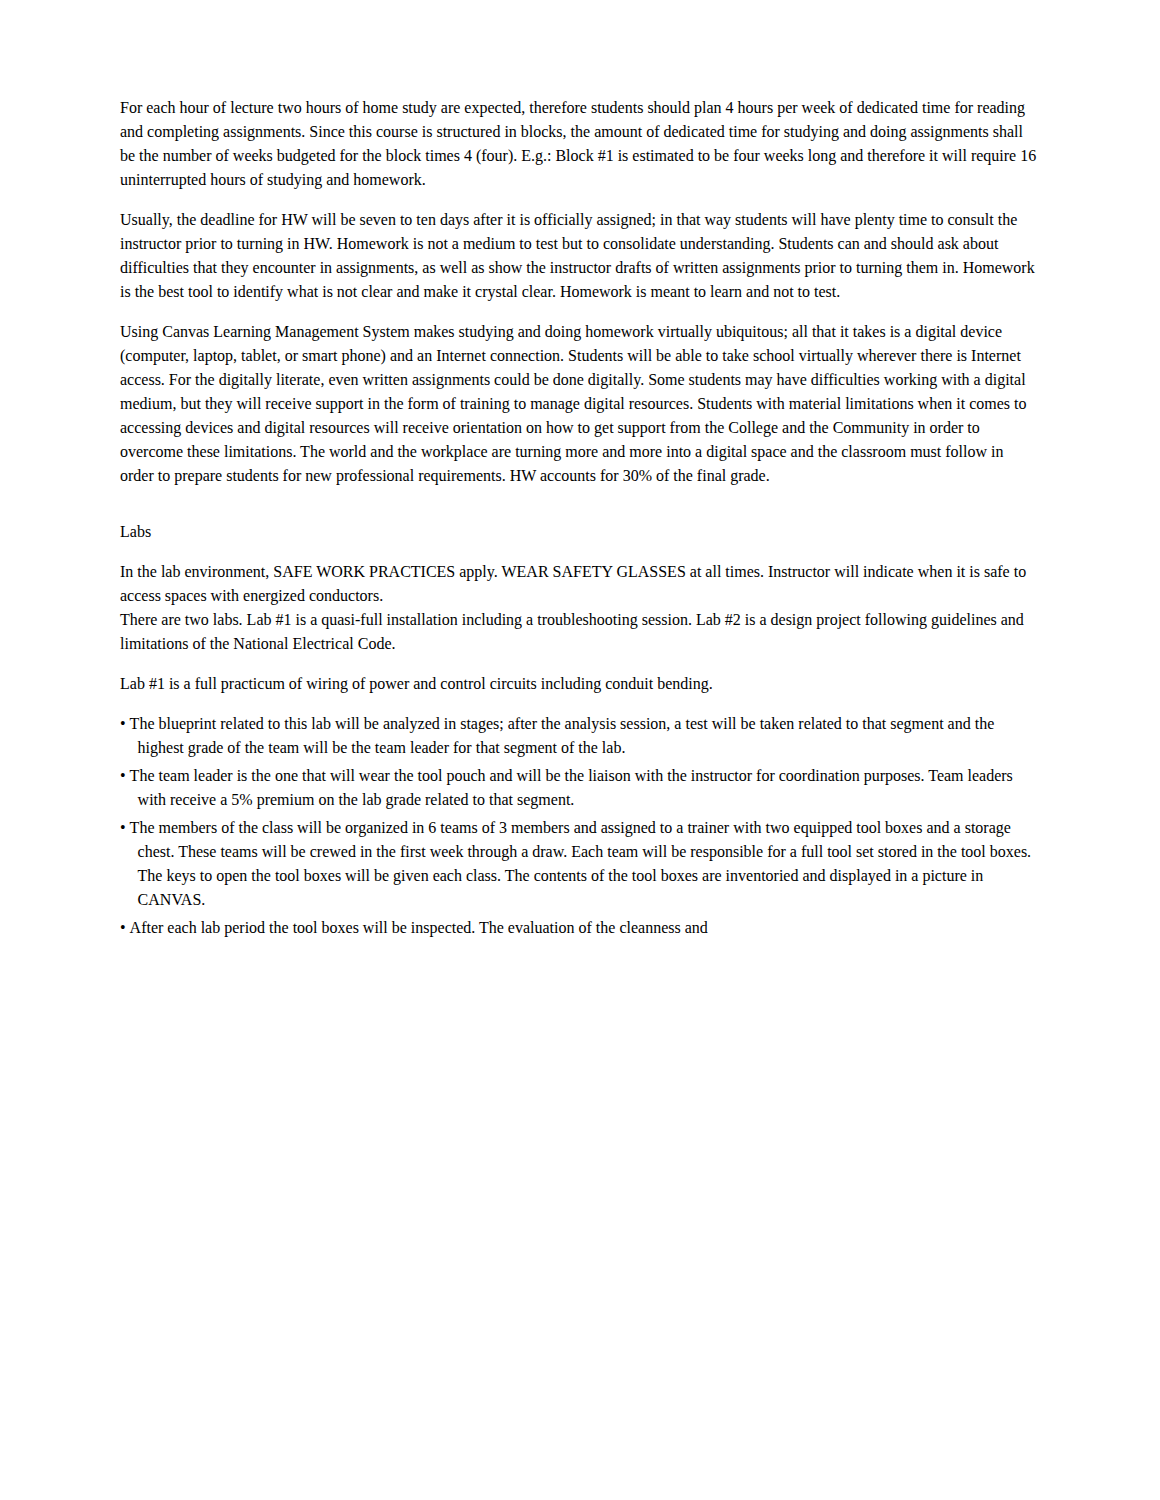For each hour of lecture two hours of home study are expected, therefore students should plan 4 hours per week of dedicated time for reading and completing assignments. Since this course is structured in blocks, the amount of dedicated time for studying and doing assignments shall be the number of weeks budgeted for the block times 4 (four). E.g.: Block #1 is estimated to be four weeks long and therefore it will require 16 uninterrupted hours of studying and homework.
Usually, the deadline for HW will be seven to ten days after it is officially assigned; in that way students will have plenty time to consult the instructor prior to turning in HW. Homework is not a medium to test but to consolidate understanding. Students can and should ask about difficulties that they encounter in assignments, as well as show the instructor drafts of written assignments prior to turning them in. Homework is the best tool to identify what is not clear and make it crystal clear. Homework is meant to learn and not to test.
Using Canvas Learning Management System makes studying and doing homework virtually ubiquitous; all that it takes is a digital device (computer, laptop, tablet, or smart phone) and an Internet connection. Students will be able to take school virtually wherever there is Internet access. For the digitally literate, even written assignments could be done digitally. Some students may have difficulties working with a digital medium, but they will receive support in the form of training to manage digital resources. Students with material limitations when it comes to accessing devices and digital resources will receive orientation on how to get support from the College and the Community in order to overcome these limitations. The world and the workplace are turning more and more into a digital space and the classroom must follow in order to prepare students for new professional requirements. HW accounts for 30% of the final grade.
Labs
In the lab environment, SAFE WORK PRACTICES apply. WEAR SAFETY GLASSES at all times. Instructor will indicate when it is safe to access spaces with energized conductors.
There are two labs. Lab #1 is a quasi-full installation including a troubleshooting session. Lab #2 is a design project following guidelines and limitations of the National Electrical Code.
Lab #1 is a full practicum of wiring of power and control circuits including conduit bending.
The blueprint related to this lab will be analyzed in stages; after the analysis session, a test will be taken related to that segment and the highest grade of the team will be the team leader for that segment of the lab.
The team leader is the one that will wear the tool pouch and will be the liaison with the instructor for coordination purposes. Team leaders with receive a 5% premium on the lab grade related to that segment.
The members of the class will be organized in 6 teams of 3 members and assigned to a trainer with two equipped tool boxes and a storage chest. These teams will be crewed in the first week through a draw. Each team will be responsible for a full tool set stored in the tool boxes. The keys to open the tool boxes will be given each class. The contents of the tool boxes are inventoried and displayed in a picture in CANVAS.
After each lab period the tool boxes will be inspected. The evaluation of the cleanness and